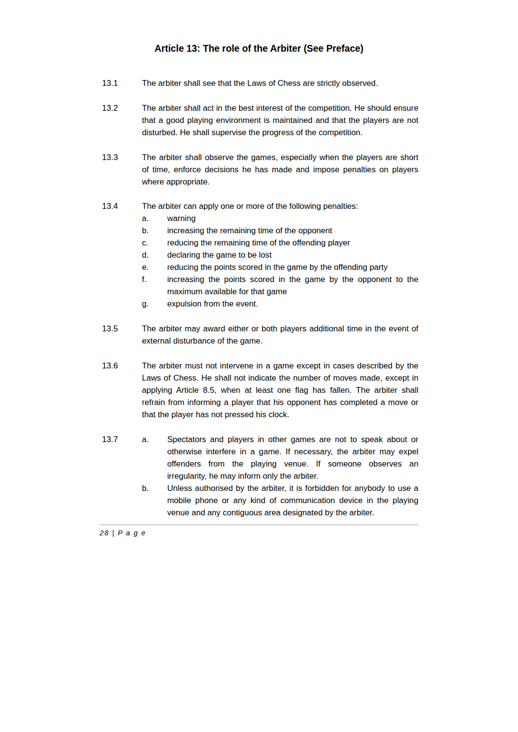Article 13: The role of the Arbiter (See Preface)
13.1
The arbiter shall see that the Laws of Chess are strictly observed.
13.2
The arbiter shall act in the best interest of the competition. He should ensure that a good playing environment is maintained and that the players are not disturbed. He shall supervise the progress of the competition.
13.3
The arbiter shall observe the games, especially when the players are short of time, enforce decisions he has made and impose penalties on players where appropriate.
13.4
The arbiter can apply one or more of the following penalties:
a. warning
b. increasing the remaining time of the opponent
c. reducing the remaining time of the offending player
d. declaring the game to be lost
e. reducing the points scored in the game by the offending party
f. increasing the points scored in the game by the opponent to the maximum available for that game
g. expulsion from the event.
13.5
The arbiter may award either or both players additional time in the event of external disturbance of the game.
13.6
The arbiter must not intervene in a game except in cases described by the Laws of Chess. He shall not indicate the number of moves made, except in applying Article 8.5, when at least one flag has fallen. The arbiter shall refrain from informing a player that his opponent has completed a move or that the player has not pressed his clock.
13.7
a. Spectators and players in other games are not to speak about or otherwise interfere in a game. If necessary, the arbiter may expel offenders from the playing venue. If someone observes an irregularity, he may inform only the arbiter.
b. Unless authorised by the arbiter, it is forbidden for anybody to use a mobile phone or any kind of communication device in the playing venue and any contiguous area designated by the arbiter.
28 | P a g e